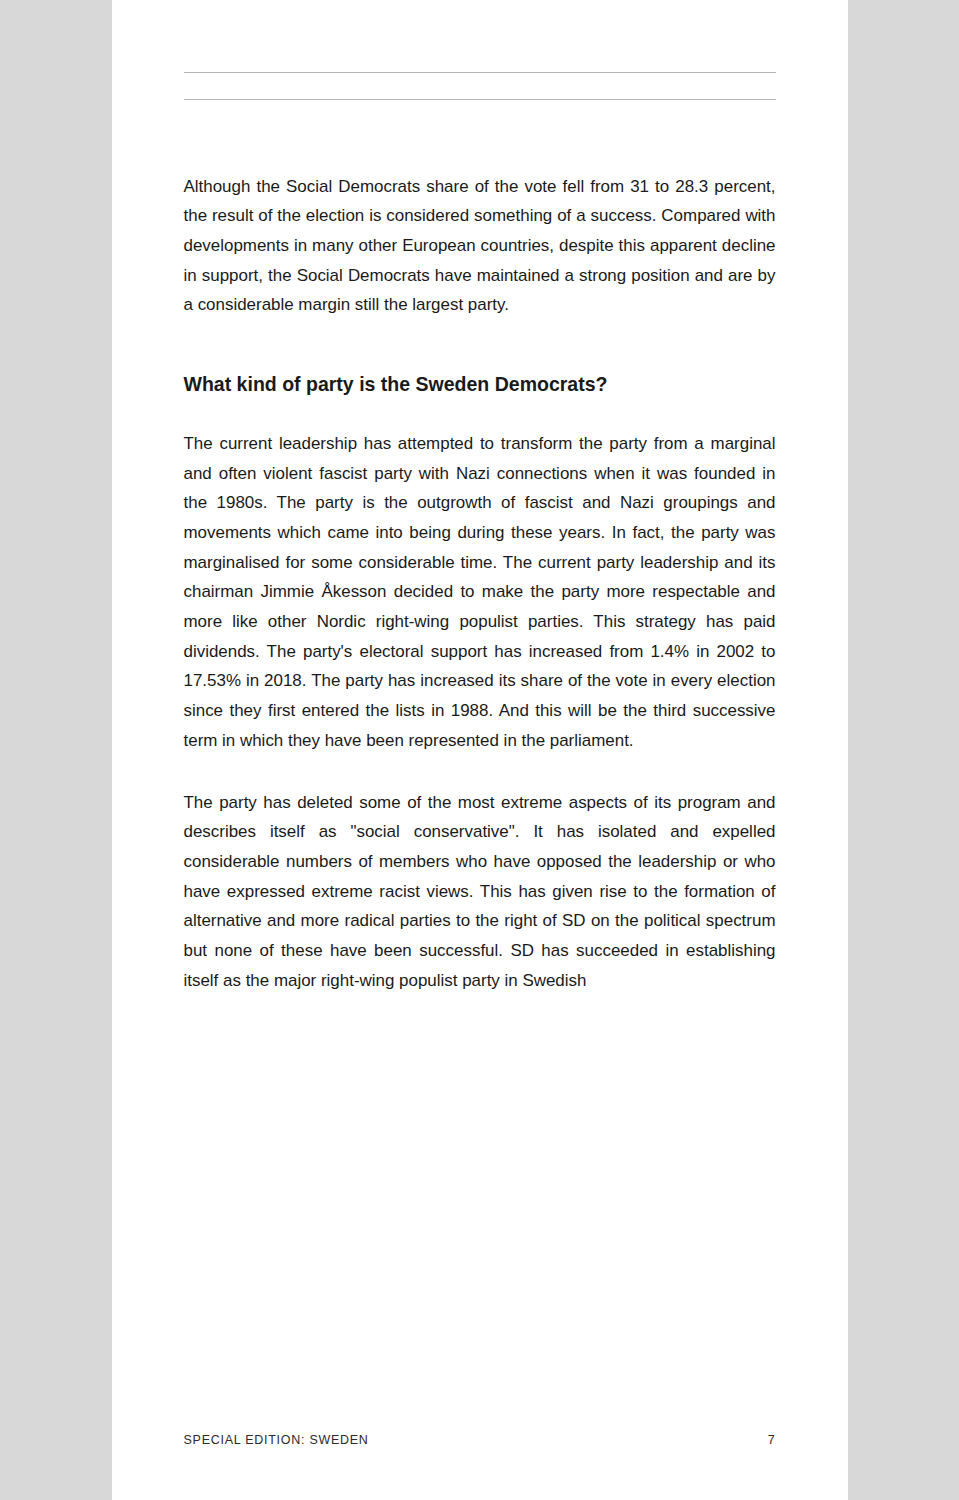Although the Social Democrats share of the vote fell from 31 to 28.3 percent, the result of the election is considered something of a success. Compared with developments in many other European countries, despite this apparent decline in support, the Social Democrats have maintained a strong position and are by a considerable margin still the largest party.
What kind of party is the Sweden Democrats?
The current leadership has attempted to transform the party from a marginal and often violent fascist party with Nazi connections when it was founded in the 1980s. The party is the outgrowth of fascist and Nazi groupings and movements which came into being during these years. In fact, the party was marginalised for some considerable time. The current party leadership and its chairman Jimmie Åkesson decided to make the party more respectable and more like other Nordic right-wing populist parties. This strategy has paid dividends. The party's electoral support has increased from 1.4% in 2002 to 17.53% in 2018. The party has increased its share of the vote in every election since they first entered the lists in 1988. And this will be the third successive term in which they have been represented in the parliament.
The party has deleted some of the most extreme aspects of its program and describes itself as "social conservative". It has isolated and expelled considerable numbers of members who have opposed the leadership or who have expressed extreme racist views. This has given rise to the formation of alternative and more radical parties to the right of SD on the political spectrum but none of these have been successful. SD has succeeded in establishing itself as the major right-wing populist party in Swedish
Special Edition: Sweden 7